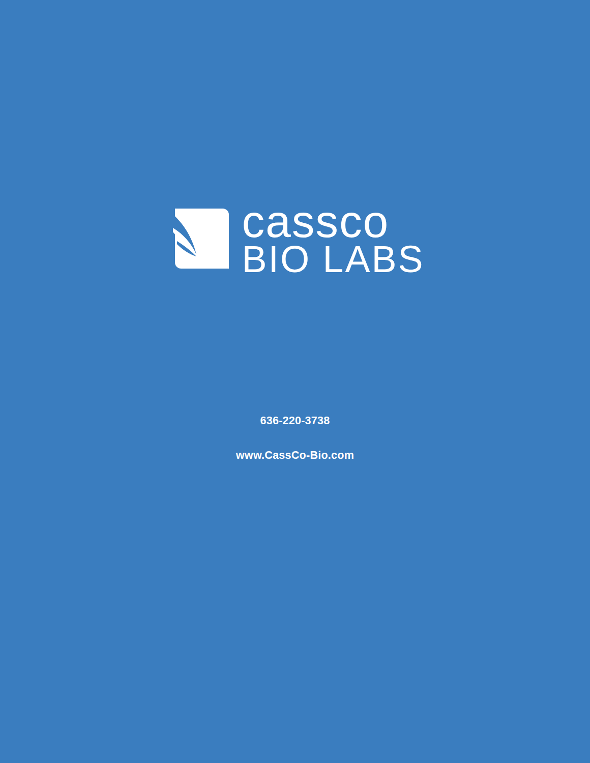cassco Bio Labs
636-220-3738
www.CassCo-Bio.com